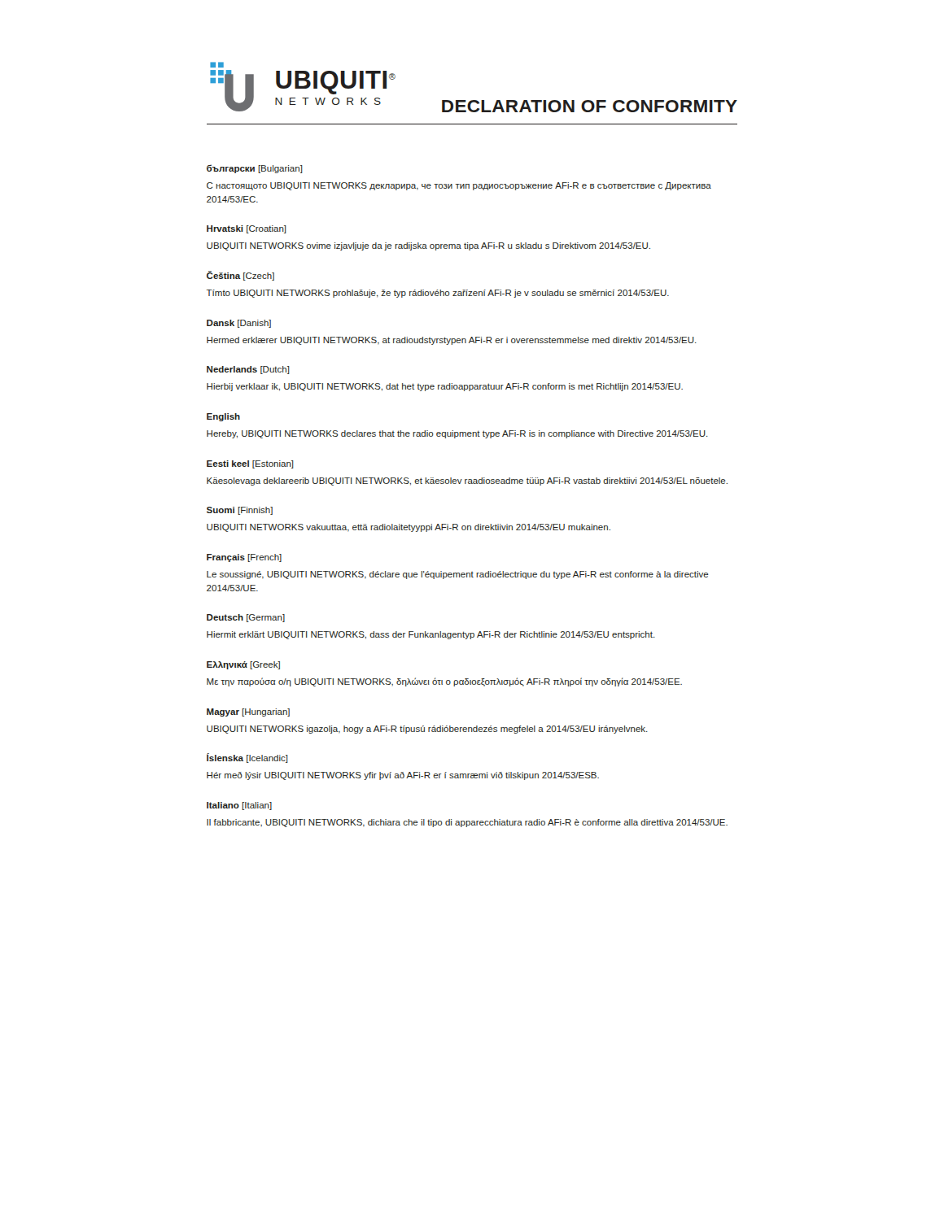UBIQUITI®
NETWORKS
DECLARATION OF CONFORMITY
български [Bulgarian]
С настоящото UBIQUITI NETWORKS декларира, че този тип радиосъоръжение AFi-R е в съответствие с Директива 2014/53/ЕС.
Hrvatski [Croatian]
UBIQUITI NETWORKS ovime izjavljuje da je radijska oprema tipa AFi-R u skladu s Direktivom 2014/53/EU.
Čeština [Czech]
Tímto UBIQUITI NETWORKS prohlašuje, že typ rádiového zařízení AFi-R je v souladu se směrnicí 2014/53/EU.
Dansk [Danish]
Hermed erklærer UBIQUITI NETWORKS, at radioudstyrstypen AFi-R er i overensstemmelse med direktiv 2014/53/EU.
Nederlands [Dutch]
Hierbij verklaar ik, UBIQUITI NETWORKS, dat het type radioapparatuur AFi-R conform is met Richtlijn 2014/53/EU.
English
Hereby, UBIQUITI NETWORKS declares that the radio equipment type AFi-R is in compliance with Directive 2014/53/EU.
Eesti keel [Estonian]
Käesolevaga deklareerib UBIQUITI NETWORKS, et käesolev raadioseadme tüüp AFi-R vastab direktiivi 2014/53/EL nõuetele.
Suomi [Finnish]
UBIQUITI NETWORKS vakuuttaa, että radiolaitetyyppi AFi-R on direktiivin 2014/53/EU mukainen.
Français [French]
Le soussigné, UBIQUITI NETWORKS, déclare que l'équipement radioélectrique du type AFi-R est conforme à la directive 2014/53/UE.
Deutsch [German]
Hiermit erklärt UBIQUITI NETWORKS, dass der Funkanlagentyp AFi-R der Richtlinie 2014/53/EU entspricht.
Ελληνικά [Greek]
Με την παρούσα ο/η UBIQUITI NETWORKS, δηλώνει ότι ο ραδιοεξοπλισμός AFi-R πληροί την οδηγία 2014/53/ΕΕ.
Magyar [Hungarian]
UBIQUITI NETWORKS igazolja, hogy a AFi-R típusú rádióberendezés megfelel a 2014/53/EU irányelvnek.
Íslenska [Icelandic]
Hér með lýsir UBIQUITI NETWORKS yfir því að AFi-R er í samræmi við tilskipun 2014/53/ESB.
Italiano [Italian]
Il fabbricante, UBIQUITI NETWORKS, dichiara che il tipo di apparecchiatura radio AFi-R è conforme alla direttiva 2014/53/UE.